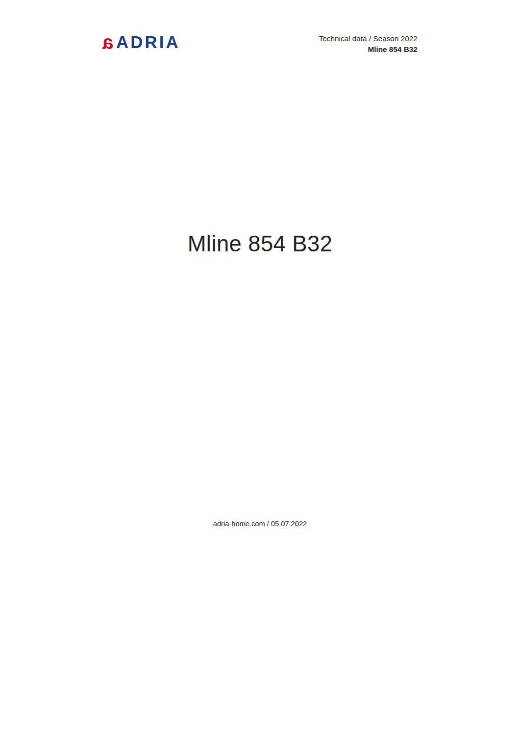a ADRIA
Technical data / Season 2022
Mline 854 B32
Mline 854 B32
adria-home.com / 05.07.2022